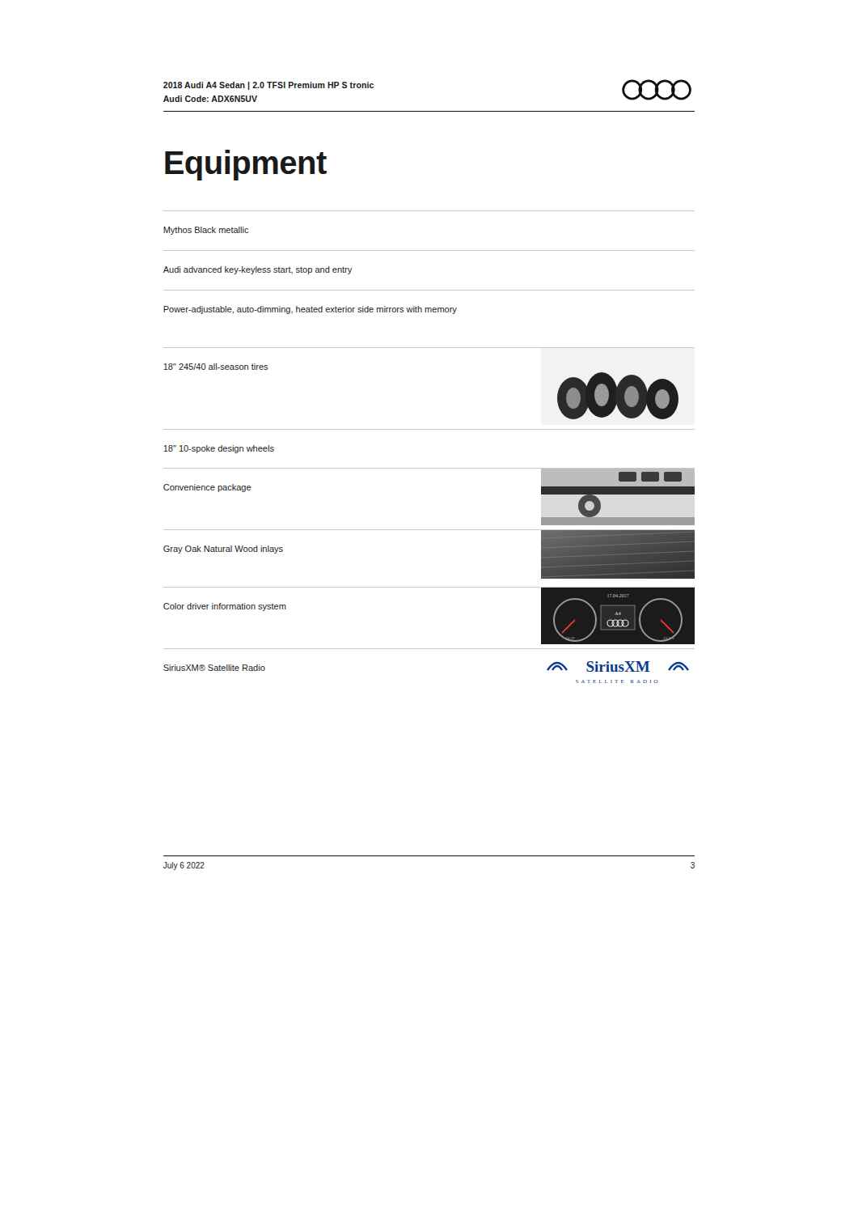2018 Audi A4 Sedan | 2.0 TFSI Premium HP S tronic
Audi Code: ADX6N5UV
Equipment
| Mythos Black metallic | |
| Audi advanced key-keyless start, stop and entry | |
| Power-adjustable, auto-dimming, heated exterior side mirrors with memory | |
| 18" 245/40 all-season tires | |
| 18" 10-spoke design wheels | |
| Convenience package | |
| Gray Oak Natural Wood inlays | |
| Color driver information system | 17.04.2017 A4 10:59 -21.0°c |
| SiriusXM® Satellite Radio | SiriusXM SATELLITE RADIO |
July 6 2022
3